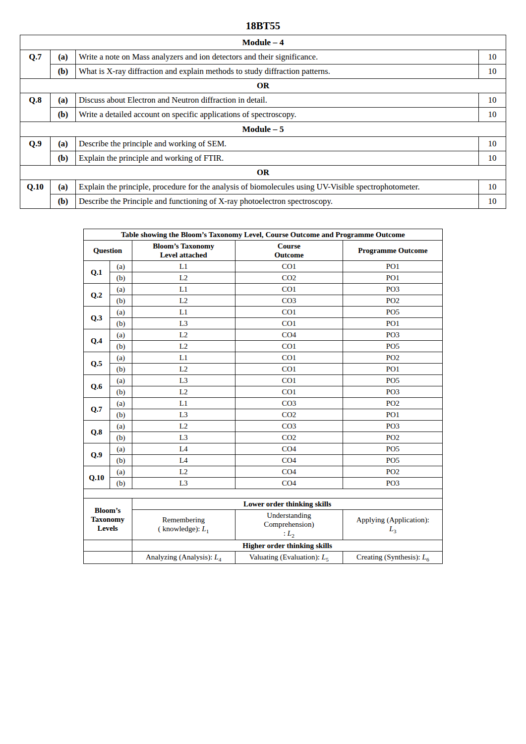18BT55
| Module – 4 |
| Q.7 | (a) | Write a note on Mass analyzers and ion detectors and their significance. | 10 |
| (b) | What is X-ray diffraction and explain methods to study diffraction patterns. | 10 |
| OR |
| Q.8 | (a) | Discuss about Electron and Neutron diffraction in detail. | 10 |
| (b) | Write a detailed account on specific applications of spectroscopy. | 10 |
| Module – 5 |
| Q.9 | (a) | Describe the principle and working of SEM. | 10 |
| (b) | Explain the principle and working of FTIR. | 10 |
| OR |
| Q.10 | (a) | Explain the principle, procedure for the analysis of biomolecules using UV-Visible spectrophotometer. | 10 |
| (b) | Describe the Principle and functioning of X-ray photoelectron spectroscopy. | 10 |
| Table showing the Bloom’s Taxonomy Level, Course Outcome and Programme Outcome |
| Question | Bloom’s Taxonomy Level attached | Course Outcome | Programme Outcome |
| Q.1 | (a) | L1 | CO1 | PO1 |
| (b) | L2 | CO2 | PO1 |
| Q.2 | (a) | L1 | CO1 | PO3 |
| (b) | L2 | CO3 | PO2 |
| Q.3 | (a) | L1 | CO1 | PO5 |
| (b) | L3 | CO1 | PO1 |
| Q.4 | (a) | L2 | CO4 | PO3 |
| (b) | L2 | CO1 | PO5 |
| Q.5 | (a) | L1 | CO1 | PO2 |
| (b) | L2 | CO1 | PO1 |
| Q.6 | (a) | L3 | CO1 | PO5 |
| (b) | L2 | CO1 | PO3 |
| Q.7 | (a) | L1 | CO3 | PO2 |
| (b) | L3 | CO2 | PO1 |
| Q.8 | (a) | L2 | CO3 | PO3 |
| (b) | L3 | CO2 | PO2 |
| Q.9 | (a) | L4 | CO4 | PO5 |
| (b) | L4 | CO4 | PO5 |
| Q.10 | (a) | L2 | CO4 | PO2 |
| (b) | L3 | CO4 | PO3 |
| Bloom’s Taxonomy Levels | Lower order thinking skills |
| Remembering ( knowledge): L 1 | Understanding Comprehension) : L 2 | Applying (Application): L 3 |
| | Higher order thinking skills |
| | Analyzing (Analysis): L 4 | Valuating (Evaluation): L 5 | Creating (Synthesis): L 6 |